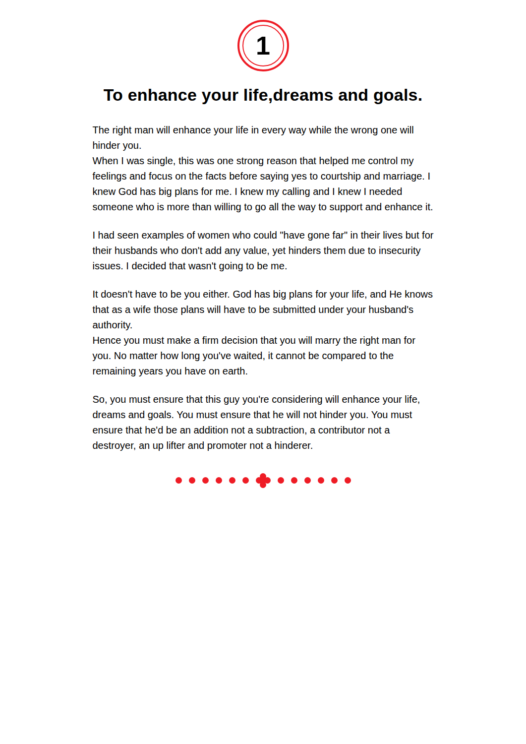1
To enhance your life,dreams and goals.
The right man will enhance your life in every way while the wrong one will hinder you.
When I was single, this was one strong reason that helped me control my feelings and focus on the facts before saying yes to courtship and marriage. I knew God has big plans for me. I knew my calling and I knew I needed someone who is more than willing to go all the way to support and enhance it.
I had seen examples of women who could "have gone far" in their lives but for their husbands who don't add any value, yet hinders them due to insecurity issues. I decided that wasn't going to be me.
It doesn't have to be you either. God has big plans for your life, and He knows that as a wife those plans will have to be submitted under your husband's authority.
Hence you must make a firm decision that you will marry the right man for you. No matter how long you've waited, it cannot be compared to the remaining years you have on earth.
So, you must ensure that this guy you're considering will enhance your life, dreams and goals. You must ensure that he will not hinder you. You must ensure that he'd be an addition not a subtraction, a contributor not a destroyer, an up lifter and promoter not a hinderer.